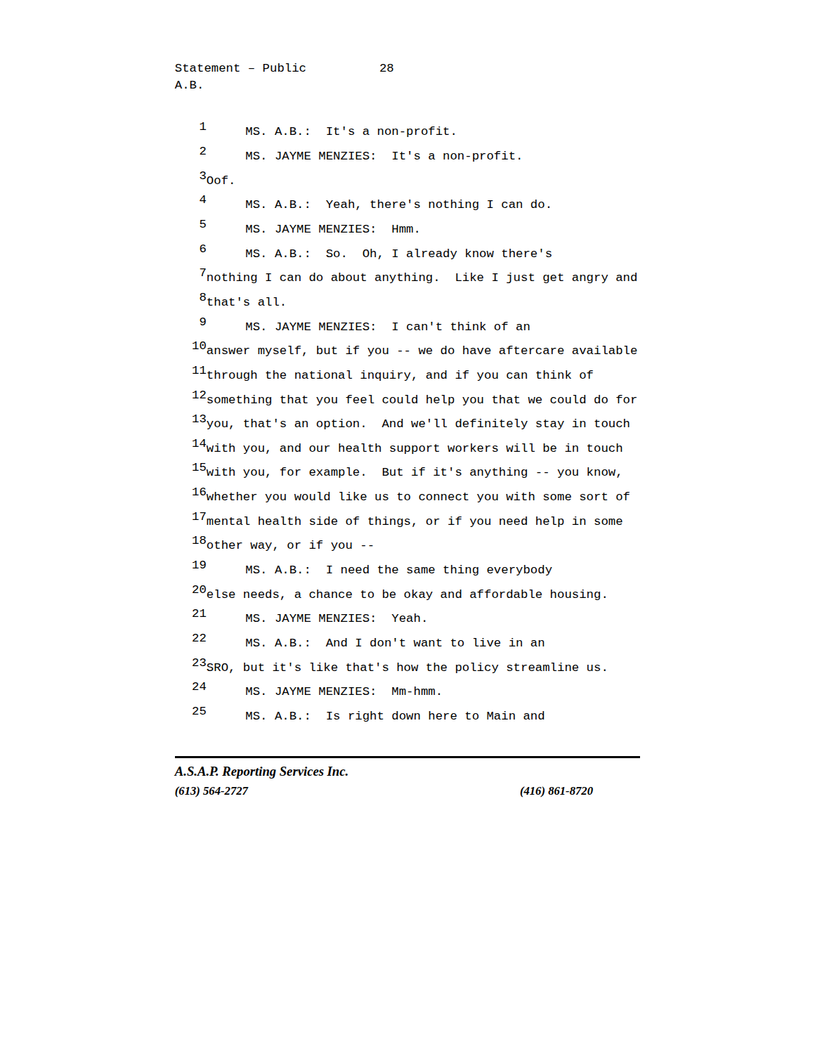Statement – Public 28 A.B.
| 1 | MS. A.B.: It's a non-profit. |
| 2 | MS. JAYME MENZIES: It's a non-profit. |
| 3 | Oof. |
| 4 | MS. A.B.: Yeah, there's nothing I can do. |
| 5 | MS. JAYME MENZIES: Hmm. |
| 6 | MS. A.B.: So. Oh, I already know there's |
| 7 | nothing I can do about anything. Like I just get angry and |
| 8 | that's all. |
| 9 | MS. JAYME MENZIES: I can't think of an |
| 10 | answer myself, but if you -- we do have aftercare available |
| 11 | through the national inquiry, and if you can think of |
| 12 | something that you feel could help you that we could do for |
| 13 | you, that's an option. And we'll definitely stay in touch |
| 14 | with you, and our health support workers will be in touch |
| 15 | with you, for example. But if it's anything -- you know, |
| 16 | whether you would like us to connect you with some sort of |
| 17 | mental health side of things, or if you need help in some |
| 18 | other way, or if you -- |
| 19 | MS. A.B.: I need the same thing everybody |
| 20 | else needs, a chance to be okay and affordable housing. |
| 21 | MS. JAYME MENZIES: Yeah. |
| 22 | MS. A.B.: And I don't want to live in an |
| 23 | SRO, but it's like that's how the policy streamline us. |
| 24 | MS. JAYME MENZIES: Mm-hmm. |
| 25 | MS. A.B.: Is right down here to Main and |
A.S.A.P. Reporting Services Inc.
(613) 564-2727 (416) 861-8720